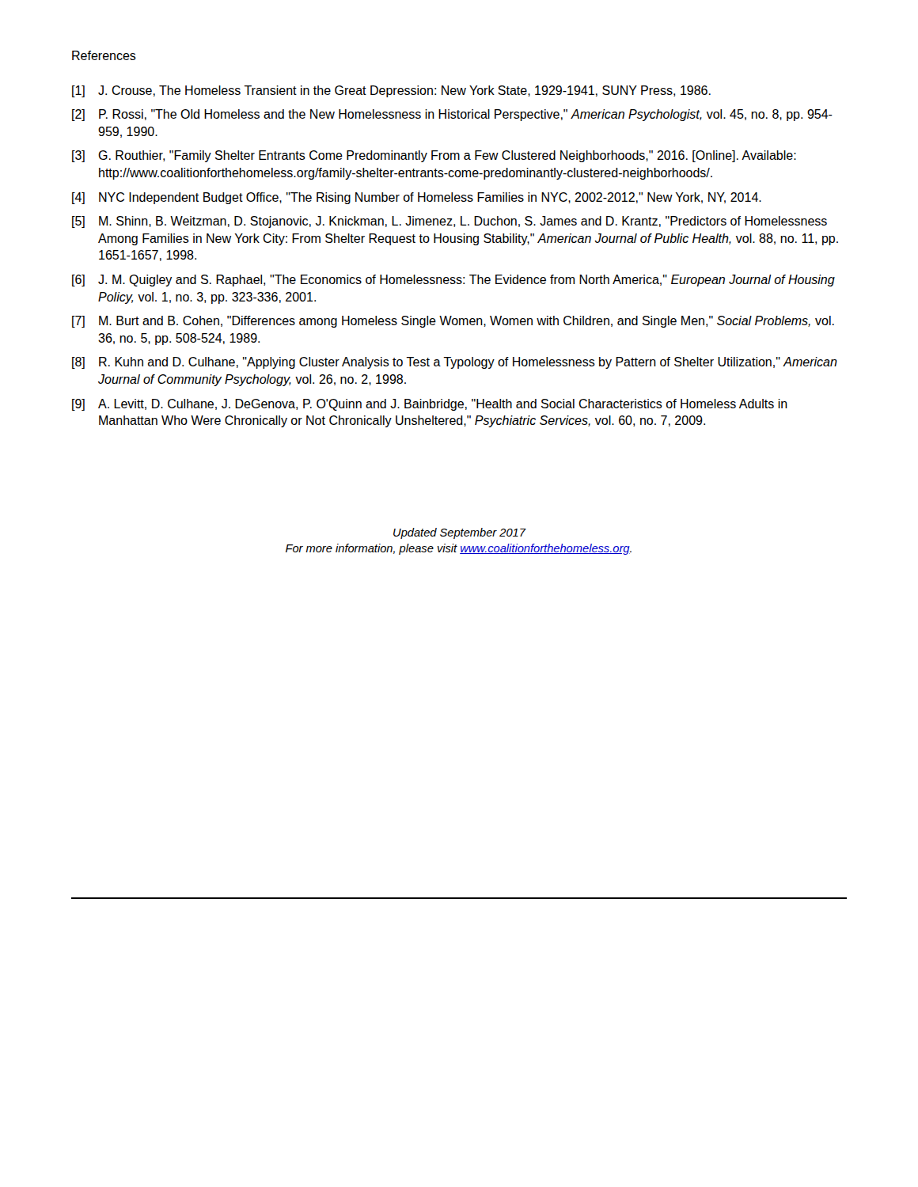References
[1] J. Crouse, The Homeless Transient in the Great Depression: New York State, 1929-1941, SUNY Press, 1986.
[2] P. Rossi, "The Old Homeless and the New Homelessness in Historical Perspective," American Psychologist, vol. 45, no. 8, pp. 954-959, 1990.
[3] G. Routhier, "Family Shelter Entrants Come Predominantly From a Few Clustered Neighborhoods," 2016. [Online]. Available: http://www.coalitionforthehomeless.org/family-shelter-entrants-come-predominantly-clustered-neighborhoods/.
[4] NYC Independent Budget Office, "The Rising Number of Homeless Families in NYC, 2002-2012," New York, NY, 2014.
[5] M. Shinn, B. Weitzman, D. Stojanovic, J. Knickman, L. Jimenez, L. Duchon, S. James and D. Krantz, "Predictors of Homelessness Among Families in New York City: From Shelter Request to Housing Stability," American Journal of Public Health, vol. 88, no. 11, pp. 1651-1657, 1998.
[6] J. M. Quigley and S. Raphael, "The Economics of Homelessness: The Evidence from North America," European Journal of Housing Policy, vol. 1, no. 3, pp. 323-336, 2001.
[7] M. Burt and B. Cohen, "Differences among Homeless Single Women, Women with Children, and Single Men," Social Problems, vol. 36, no. 5, pp. 508-524, 1989.
[8] R. Kuhn and D. Culhane, "Applying Cluster Analysis to Test a Typology of Homelessness by Pattern of Shelter Utilization," American Journal of Community Psychology, vol. 26, no. 2, 1998.
[9] A. Levitt, D. Culhane, J. DeGenova, P. O'Quinn and J. Bainbridge, "Health and Social Characteristics of Homeless Adults in Manhattan Who Were Chronically or Not Chronically Unsheltered," Psychiatric Services, vol. 60, no. 7, 2009.
Updated September 2017
For more information, please visit www.coalitionforthehomeless.org.